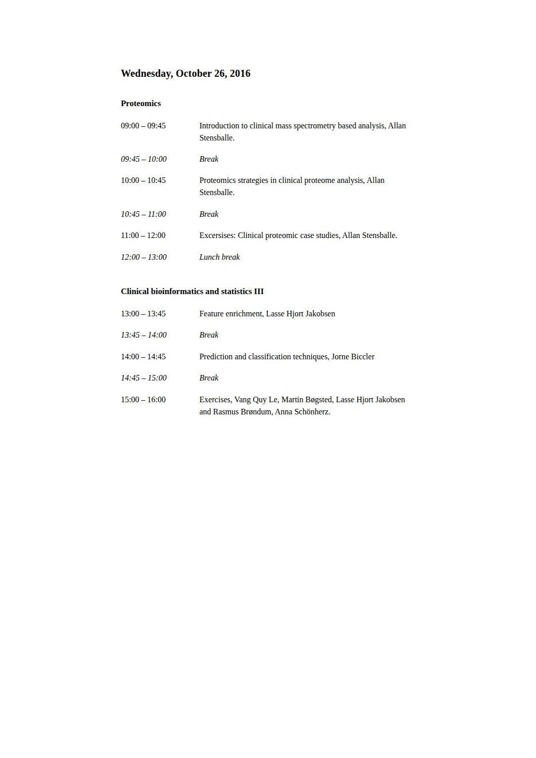Wednesday, October 26, 2016
Proteomics
| 09:00 – 09:45 | Introduction to clinical mass spectrometry based analysis, Allan Stensballe. |
| 09:45 – 10:00 | Break |
| 10:00 – 10:45 | Proteomics strategies in clinical proteome analysis, Allan Stensballe. |
| 10:45 – 11:00 | Break |
| 11:00 – 12:00 | Excersises: Clinical proteomic case studies, Allan Stensballe. |
| 12:00 – 13:00 | Lunch break |
Clinical bioinformatics and statistics III
| 13:00 – 13:45 | Feature enrichment, Lasse Hjort Jakobsen |
| 13:45 – 14:00 | Break |
| 14:00 – 14:45 | Prediction and classification techniques, Jorne Biccler |
| 14:45 – 15:00 | Break |
| 15:00 – 16:00 | Exercises, Vang Quy Le, Martin Bøgsted, Lasse Hjort Jakobsen and Rasmus Brøndum, Anna Schönherz. |